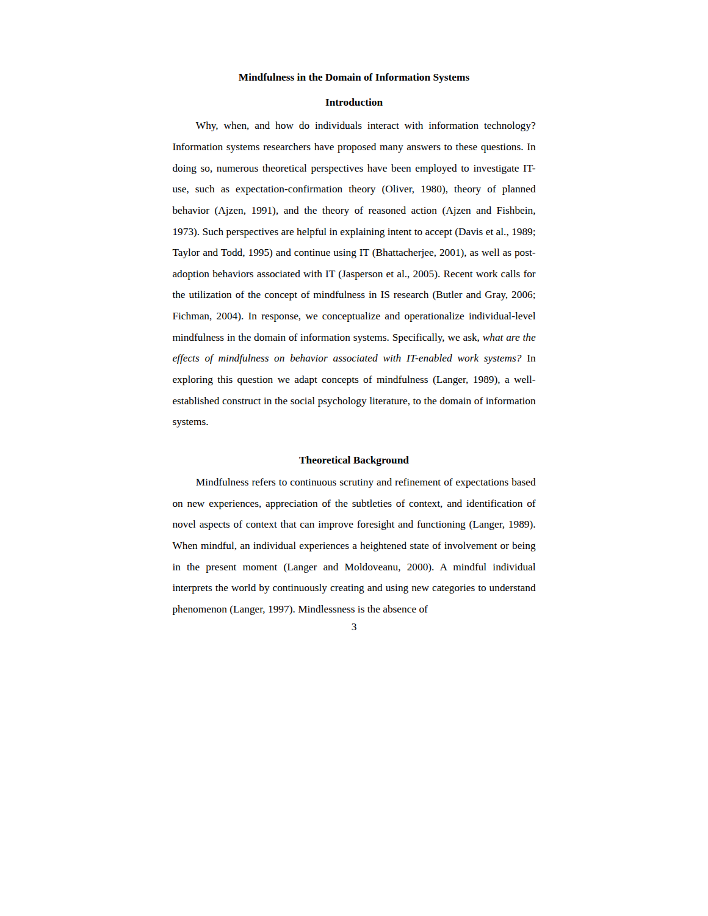Mindfulness in the Domain of Information Systems
Introduction
Why, when, and how do individuals interact with information technology? Information systems researchers have proposed many answers to these questions. In doing so, numerous theoretical perspectives have been employed to investigate IT-use, such as expectation-confirmation theory (Oliver, 1980), theory of planned behavior (Ajzen, 1991), and the theory of reasoned action (Ajzen and Fishbein, 1973). Such perspectives are helpful in explaining intent to accept (Davis et al., 1989; Taylor and Todd, 1995) and continue using IT (Bhattacherjee, 2001), as well as post-adoption behaviors associated with IT (Jasperson et al., 2005). Recent work calls for the utilization of the concept of mindfulness in IS research (Butler and Gray, 2006; Fichman, 2004). In response, we conceptualize and operationalize individual-level mindfulness in the domain of information systems. Specifically, we ask, what are the effects of mindfulness on behavior associated with IT-enabled work systems? In exploring this question we adapt concepts of mindfulness (Langer, 1989), a well-established construct in the social psychology literature, to the domain of information systems.
Theoretical Background
Mindfulness refers to continuous scrutiny and refinement of expectations based on new experiences, appreciation of the subtleties of context, and identification of novel aspects of context that can improve foresight and functioning (Langer, 1989). When mindful, an individual experiences a heightened state of involvement or being in the present moment (Langer and Moldoveanu, 2000). A mindful individual interprets the world by continuously creating and using new categories to understand phenomenon (Langer, 1997). Mindlessness is the absence of
3